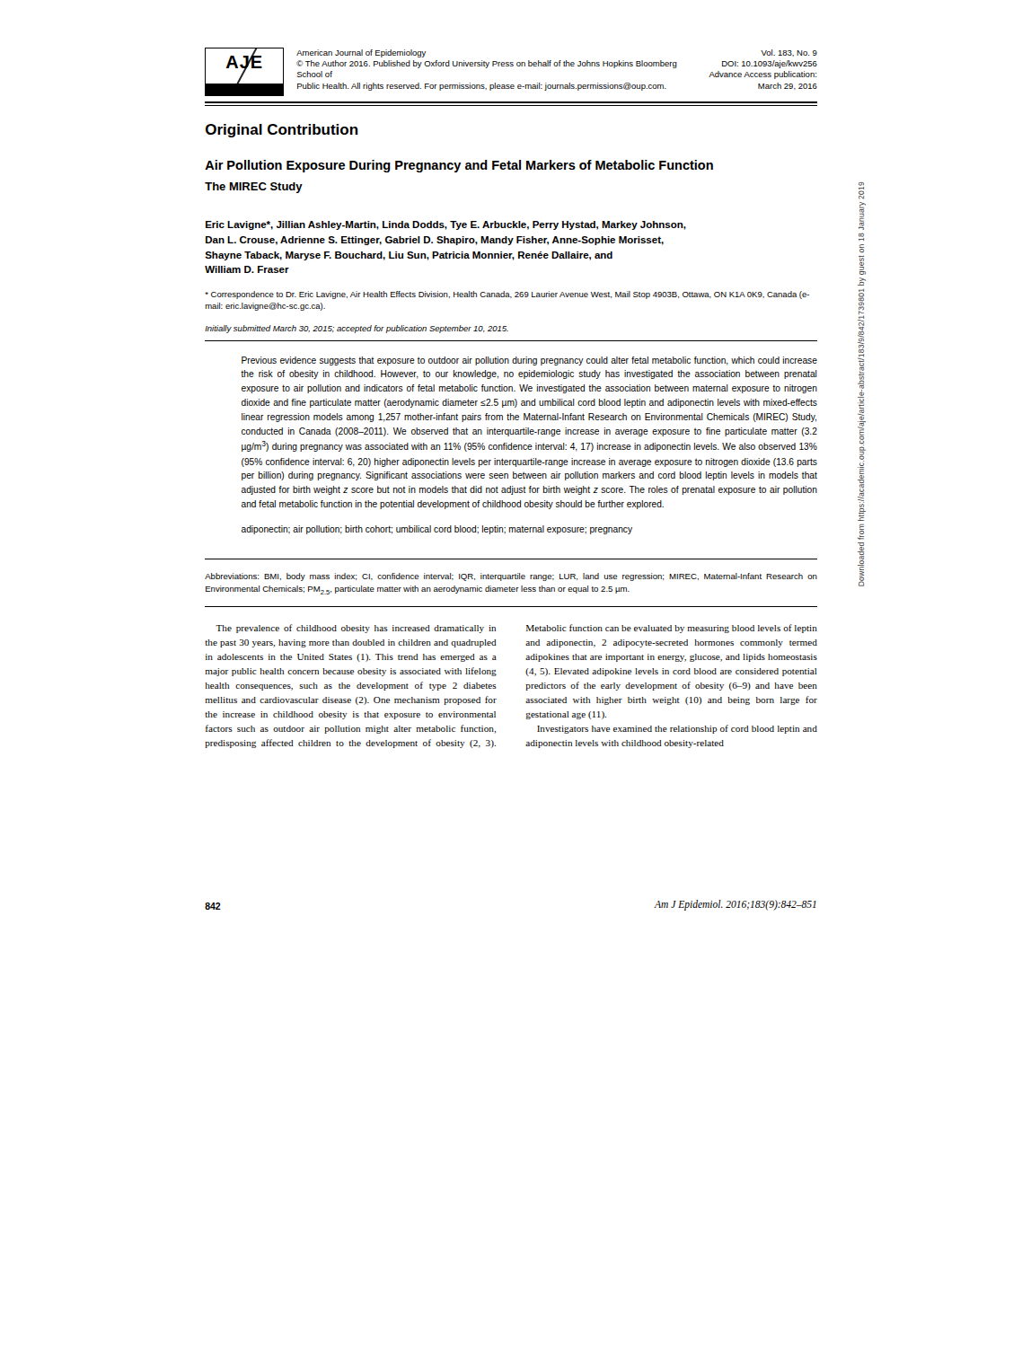Downloaded from https://academic.oup.com/aje/article-abstract/183/9/842/1739801 by guest on 18 January 2019
AJE
American Journal of Epidemiology
© The Author 2016. Published by Oxford University Press on behalf of the Johns Hopkins Bloomberg School of
Public Health. All rights reserved. For permissions, please e-mail: journals.permissions@oup.com.
Vol. 183, No. 9
DOI: 10.1093/aje/kwv256
Advance Access publication:
March 29, 2016
Original Contribution
Air Pollution Exposure During Pregnancy and Fetal Markers of Metabolic Function
The MIREC Study
Eric Lavigne*, Jillian Ashley-Martin, Linda Dodds, Tye E. Arbuckle, Perry Hystad, Markey Johnson,
Dan L. Crouse, Adrienne S. Ettinger, Gabriel D. Shapiro, Mandy Fisher, Anne-Sophie Morisset,
Shayne Taback, Maryse F. Bouchard, Liu Sun, Patricia Monnier, Renée Dallaire, and
William D. Fraser
* Correspondence to Dr. Eric Lavigne, Air Health Effects Division, Health Canada, 269 Laurier Avenue West, Mail Stop 4903B, Ottawa, ON K1A 0K9, Canada (e-mail: eric.lavigne@hc-sc.gc.ca).
Initially submitted March 30, 2015; accepted for publication September 10, 2015.
Previous evidence suggests that exposure to outdoor air pollution during pregnancy could alter fetal metabolic function, which could increase the risk of obesity in childhood. However, to our knowledge, no epidemiologic study has investigated the association between prenatal exposure to air pollution and indicators of fetal metabolic function. We investigated the association between maternal exposure to nitrogen dioxide and fine particulate matter (aerodynamic diameter ≤2.5 µm) and umbilical cord blood leptin and adiponectin levels with mixed-effects linear regression models among 1,257 mother-infant pairs from the Maternal-Infant Research on Environmental Chemicals (MIREC) Study, conducted in Canada (2008–2011). We observed that an interquartile-range increase in average exposure to fine particulate matter (3.2 µg/m3) during pregnancy was associated with an 11% (95% confidence interval: 4, 17) increase in adiponectin levels. We also observed 13% (95% confidence interval: 6, 20) higher adiponectin levels per interquartile-range increase in average exposure to nitrogen dioxide (13.6 parts per billion) during pregnancy. Significant associations were seen between air pollution markers and cord blood leptin levels in models that adjusted for birth weight z score but not in models that did not adjust for birth weight z score. The roles of prenatal exposure to air pollution and fetal metabolic function in the potential development of childhood obesity should be further explored.
adiponectin; air pollution; birth cohort; umbilical cord blood; leptin; maternal exposure; pregnancy
Abbreviations: BMI, body mass index; CI, confidence interval; IQR, interquartile range; LUR, land use regression; MIREC, Maternal-Infant Research on Environmental Chemicals; PM2.5, particulate matter with an aerodynamic diameter less than or equal to 2.5 µm.
The prevalence of childhood obesity has increased dramatically in the past 30 years, having more than doubled in children and quadrupled in adolescents in the United States (1). This trend has emerged as a major public health concern because obesity is associated with lifelong health consequences, such as the development of type 2 diabetes mellitus and cardiovascular disease (2). One mechanism proposed for the increase in childhood obesity is that exposure to environmental factors such as outdoor air pollution might alter metabolic function, predisposing affected children to the development of obesity (2, 3). Metabolic function can be evaluated by measuring blood levels of leptin and adiponectin, 2 adipocyte-secreted hormones commonly termed adipokines that are important in energy, glucose, and lipids homeostasis (4, 5). Elevated adipokine levels in cord blood are considered potential predictors of the early development of obesity (6–9) and have been associated with higher birth weight (10) and being born large for gestational age (11).
Investigators have examined the relationship of cord blood leptin and adiponectin levels with childhood obesity-related
842
Am J Epidemiol. 2016;183(9):842–851